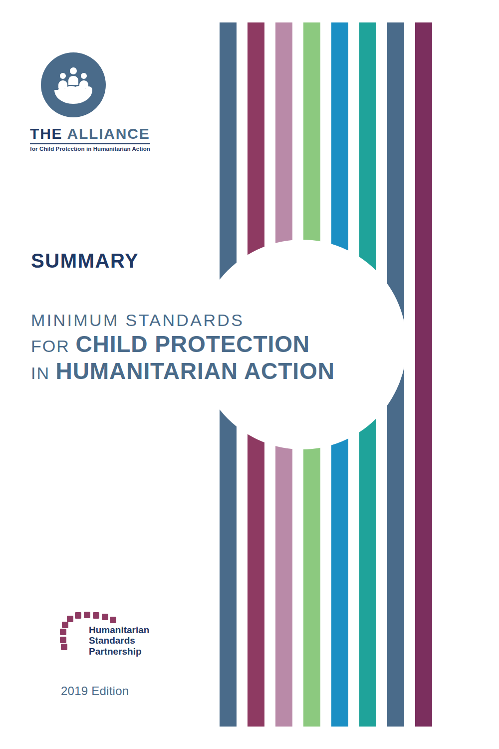THE ALLIANCE
for Child Protection in Humanitarian Action
Summary
minimum standards
for Child Protection
in Humanitarian Action
Humanitarian
Standards
Partnership
2019 Edition